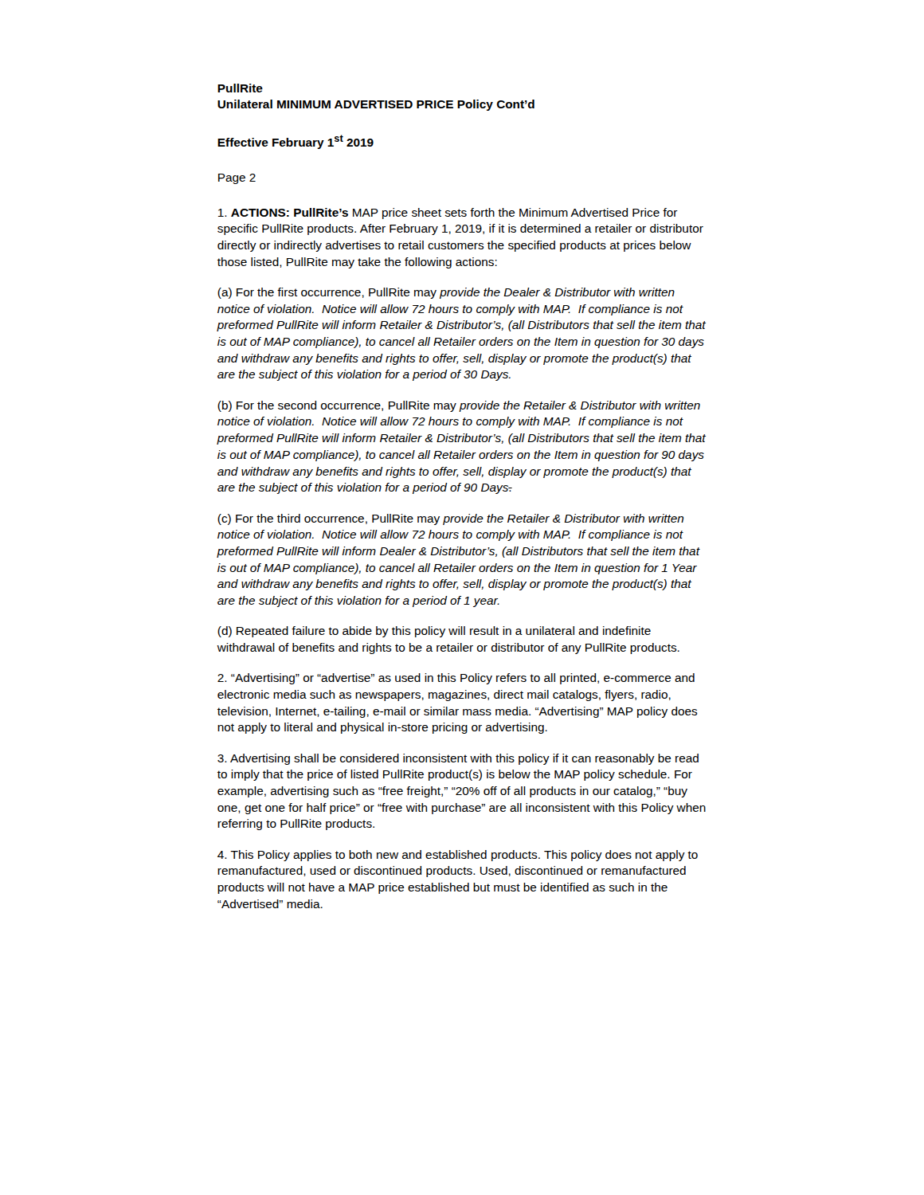PullRite
Unilateral MINIMUM ADVERTISED PRICE Policy Cont’d
Effective February 1st 2019
Page 2
1. ACTIONS: PullRite’s MAP price sheet sets forth the Minimum Advertised Price for specific PullRite products. After February 1, 2019, if it is determined a retailer or distributor directly or indirectly advertises to retail customers the specified products at prices below those listed, PullRite may take the following actions:
(a) For the first occurrence, PullRite may provide the Dealer & Distributor with written notice of violation. Notice will allow 72 hours to comply with MAP. If compliance is not preformed PullRite will inform Retailer & Distributor’s, (all Distributors that sell the item that is out of MAP compliance), to cancel all Retailer orders on the Item in question for 30 days and withdraw any benefits and rights to offer, sell, display or promote the product(s) that are the subject of this violation for a period of 30 Days.
(b) For the second occurrence, PullRite may provide the Retailer & Distributor with written notice of violation. Notice will allow 72 hours to comply with MAP. If compliance is not preformed PullRite will inform Retailer & Distributor’s, (all Distributors that sell the item that is out of MAP compliance), to cancel all Retailer orders on the Item in question for 90 days and withdraw any benefits and rights to offer, sell, display or promote the product(s) that are the subject of this violation for a period of 90 Days.
(c) For the third occurrence, PullRite may provide the Retailer & Distributor with written notice of violation. Notice will allow 72 hours to comply with MAP. If compliance is not preformed PullRite will inform Dealer & Distributor’s, (all Distributors that sell the item that is out of MAP compliance), to cancel all Retailer orders on the Item in question for 1 Year and withdraw any benefits and rights to offer, sell, display or promote the product(s) that are the subject of this violation for a period of 1 year.
(d) Repeated failure to abide by this policy will result in a unilateral and indefinite withdrawal of benefits and rights to be a retailer or distributor of any PullRite products.
2. “Advertising” or “advertise” as used in this Policy refers to all printed, e-commerce and electronic media such as newspapers, magazines, direct mail catalogs, flyers, radio, television, Internet, e-tailing, e-mail or similar mass media. “Advertising” MAP policy does not apply to literal and physical in-store pricing or advertising.
3. Advertising shall be considered inconsistent with this policy if it can reasonably be read to imply that the price of listed PullRite product(s) is below the MAP policy schedule. For example, advertising such as “free freight,” “20% off of all products in our catalog,” “buy one, get one for half price” or “free with purchase” are all inconsistent with this Policy when referring to PullRite products.
4. This Policy applies to both new and established products. This policy does not apply to remanufactured, used or discontinued products. Used, discontinued or remanufactured products will not have a MAP price established but must be identified as such in the “Advertised” media.